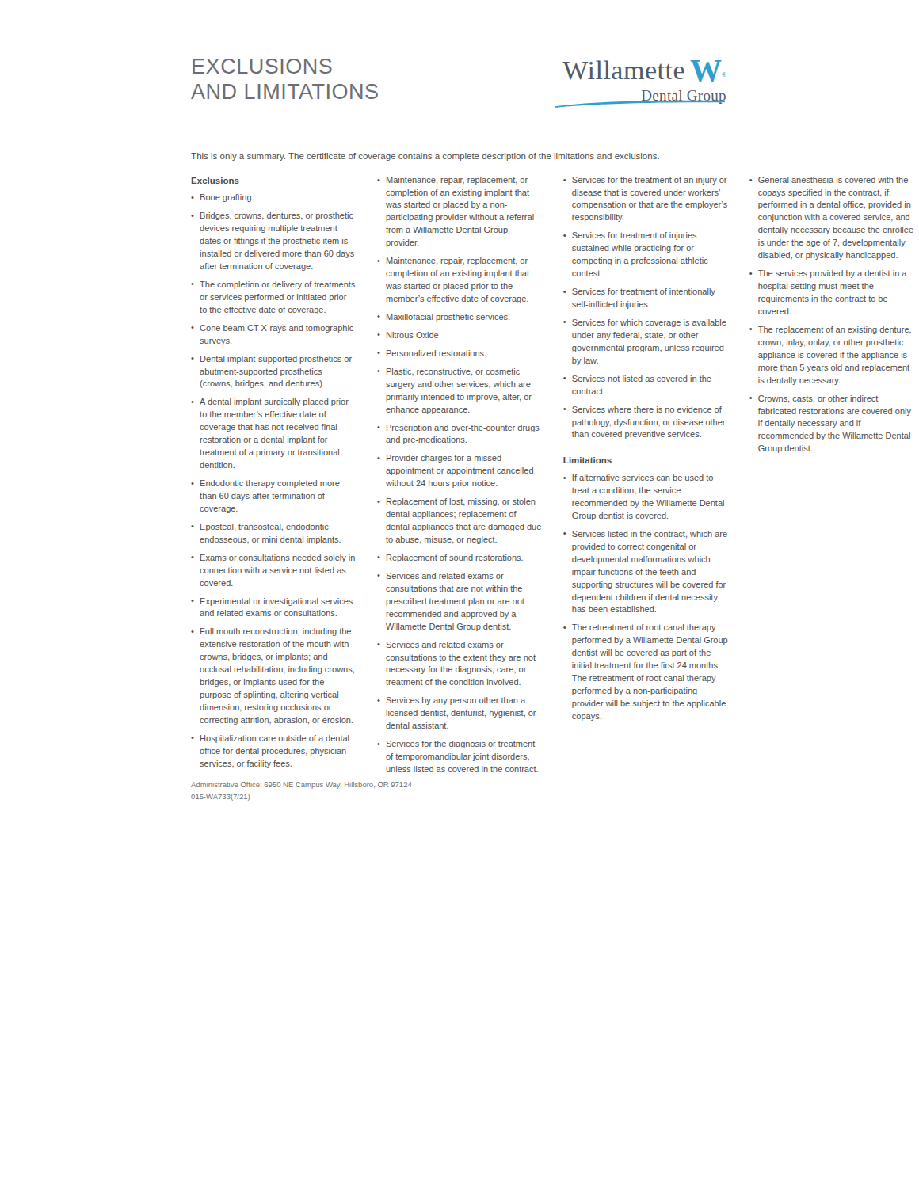Exclusions
and Limitations
Willamette W®
Dental Group
This is only a summary. The certificate of coverage contains a complete description of the limitations and exclusions.
Exclusions
Bone grafting.
Bridges, crowns, dentures, or prosthetic devices requiring multiple treatment dates or fittings if the prosthetic item is installed or delivered more than 60 days after termination of coverage.
The completion or delivery of treatments or services performed or initiated prior to the effective date of coverage.
Cone beam CT X-rays and tomographic surveys.
Dental implant-supported prosthetics or abutment-supported prosthetics (crowns, bridges, and dentures).
A dental implant surgically placed prior to the member’s effective date of coverage that has not received final restoration or a dental implant for treatment of a primary or transitional dentition.
Endodontic therapy completed more than 60 days after termination of coverage.
Eposteal, transosteal, endodontic endosseous, or mini dental implants.
Exams or consultations needed solely in connection with a service not listed as covered.
Experimental or investigational services and related exams or consultations.
Full mouth reconstruction, including the extensive restoration of the mouth with crowns, bridges, or implants; and occlusal rehabilitation, including crowns, bridges, or implants used for the purpose of splinting, altering vertical dimension, restoring occlusions or correcting attrition, abrasion, or erosion.
Hospitalization care outside of a dental office for dental procedures, physician services, or facility fees.
Maintenance, repair, replacement, or completion of an existing implant that was started or placed by a non-participating provider without a referral from a Willamette Dental Group provider.
Maintenance, repair, replacement, or completion of an existing implant that was started or placed prior to the member’s effective date of coverage.
Maxillofacial prosthetic services.
Nitrous Oxide
Personalized restorations.
Plastic, reconstructive, or cosmetic surgery and other services, which are primarily intended to improve, alter, or enhance appearance.
Prescription and over-the-counter drugs and pre-medications.
Provider charges for a missed appointment or appointment cancelled without 24 hours prior notice.
Replacement of lost, missing, or stolen dental appliances; replacement of dental appliances that are damaged due to abuse, misuse, or neglect.
Replacement of sound restorations.
Services and related exams or consultations that are not within the prescribed treatment plan or are not recommended and approved by a Willamette Dental Group dentist.
Services and related exams or consultations to the extent they are not necessary for the diagnosis, care, or treatment of the condition involved.
Services by any person other than a licensed dentist, denturist, hygienist, or dental assistant.
Services for the diagnosis or treatment of temporomandibular joint disorders, unless listed as covered in the contract.
Services for the treatment of an injury or disease that is covered under workers’ compensation or that are the employer’s responsibility.
Services for treatment of injuries sustained while practicing for or competing in a professional athletic contest.
Services for treatment of intentionally self-inflicted injuries.
Services for which coverage is available under any federal, state, or other governmental program, unless required by law.
Services not listed as covered in the contract.
Services where there is no evidence of pathology, dysfunction, or disease other than covered preventive services.
Limitations
If alternative services can be used to treat a condition, the service recommended by the Willamette Dental Group dentist is covered.
Services listed in the contract, which are provided to correct congenital or developmental malformations which impair functions of the teeth and supporting structures will be covered for dependent children if dental necessity has been established.
The retreatment of root canal therapy performed by a Willamette Dental Group dentist will be covered as part of the initial treatment for the first 24 months. The retreatment of root canal therapy performed by a non-participating provider will be subject to the applicable copays.
General anesthesia is covered with the copays specified in the contract, if: performed in a dental office, provided in conjunction with a covered service, and dentally necessary because the enrollee is under the age of 7, developmentally disabled, or physically handicapped.
The services provided by a dentist in a hospital setting must meet the requirements in the contract to be covered.
The replacement of an existing denture, crown, inlay, onlay, or other prosthetic appliance is covered if the appliance is more than 5 years old and replacement is dentally necessary.
Crowns, casts, or other indirect fabricated restorations are covered only if dentally necessary and if recommended by the Willamette Dental Group dentist.
Administrative Office: 6950 NE Campus Way, Hillsboro, OR 97124
015-WA733(7/21)